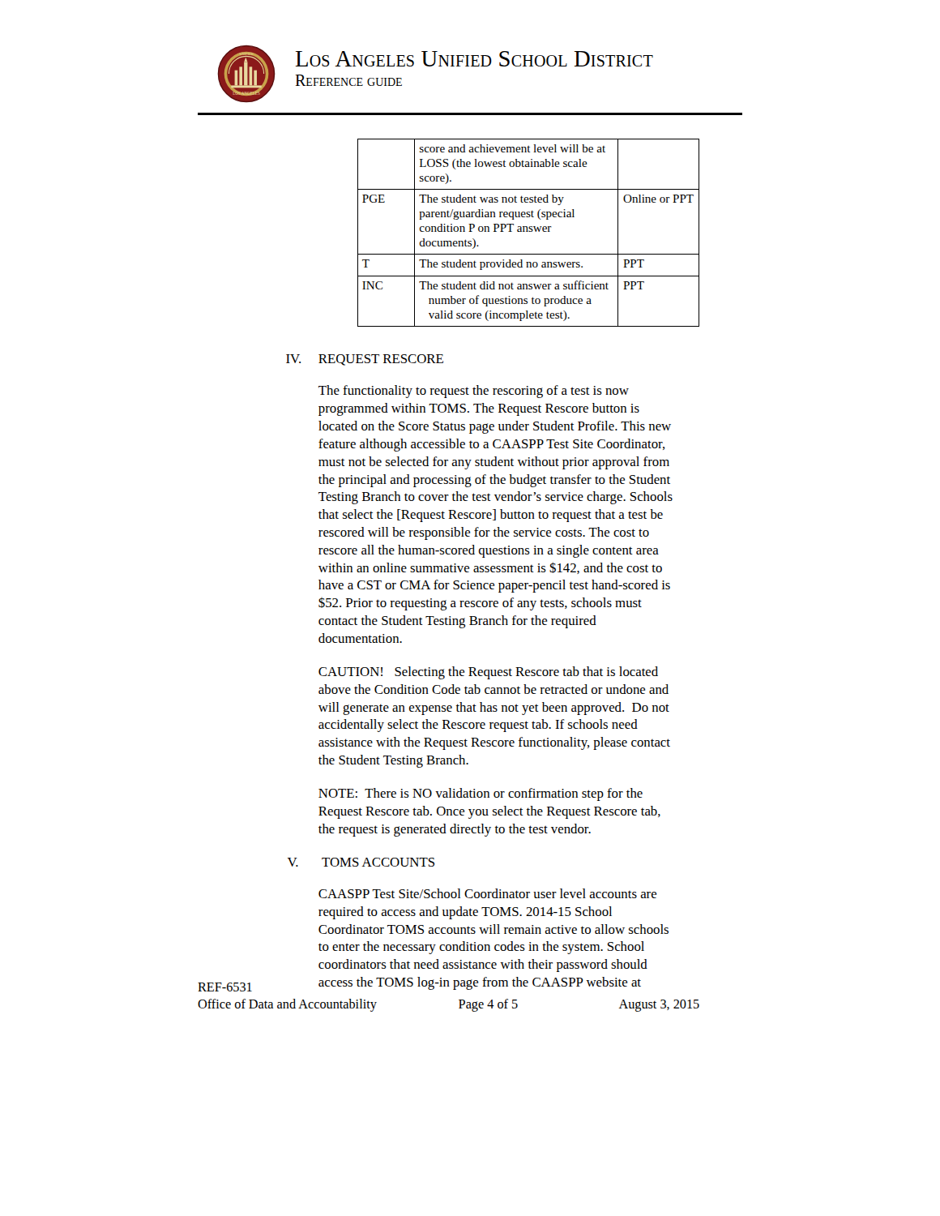LOS ANGELES UNIFIED
Los Angeles Unified School District
Reference guide
| | score and achievement level will be at LOSS (the lowest obtainable scale score). | |
| PGE | The student was not tested by parent/guardian request (special condition P on PPT answer documents). | Online or PPT |
| T | The student provided no answers. | PPT |
| INC | The student did not answer a sufficient number of questions to produce a valid score (incomplete test). | PPT |
IV. REQUEST RESCORE
The functionality to request the rescoring of a test is now programmed within TOMS. The Request Rescore button is located on the Score Status page under Student Profile. This new feature although accessible to a CAASPP Test Site Coordinator, must not be selected for any student without prior approval from the principal and processing of the budget transfer to the Student Testing Branch to cover the test vendor’s service charge. Schools that select the [Request Rescore] button to request that a test be rescored will be responsible for the service costs. The cost to rescore all the human-scored questions in a single content area within an online summative assessment is $142, and the cost to have a CST or CMA for Science paper-pencil test hand-scored is $52. Prior to requesting a rescore of any tests, schools must contact the Student Testing Branch for the required documentation.
CAUTION! Selecting the Request Rescore tab that is located above the Condition Code tab cannot be retracted or undone and will generate an expense that has not yet been approved. Do not accidentally select the Rescore request tab. If schools need assistance with the Request Rescore functionality, please contact the Student Testing Branch.
NOTE: There is NO validation or confirmation step for the Request Rescore tab. Once you select the Request Rescore tab, the request is generated directly to the test vendor.
V. TOMS ACCOUNTS
CAASPP Test Site/School Coordinator user level accounts are required to access and update TOMS. 2014-15 School Coordinator TOMS accounts will remain active to allow schools to enter the necessary condition codes in the system. School coordinators that need assistance with their password should access the TOMS log-in page from the CAASPP website at
REF-6531
Office of Data and Accountability
Page 4 of 5
August 3, 2015